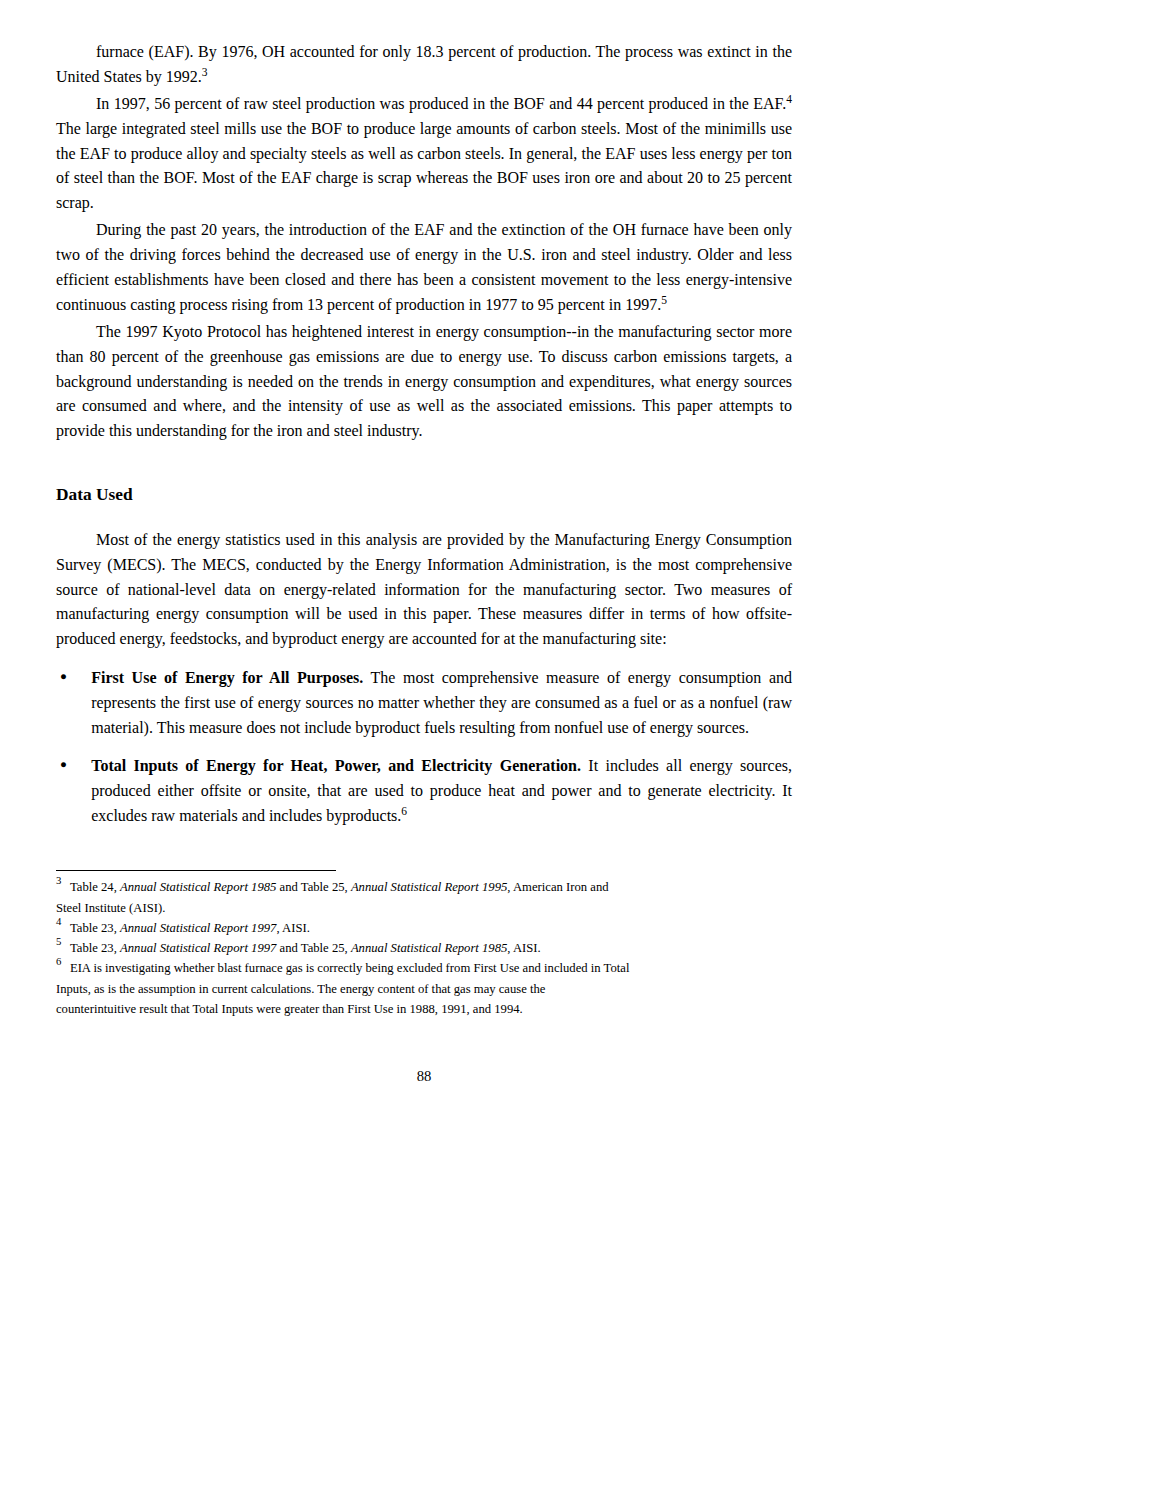furnace (EAF). By 1976, OH accounted for only 18.3 percent of production. The process was extinct in the United States by 1992.3
In 1997, 56 percent of raw steel production was produced in the BOF and 44 percent produced in the EAF.4 The large integrated steel mills use the BOF to produce large amounts of carbon steels. Most of the minimills use the EAF to produce alloy and specialty steels as well as carbon steels. In general, the EAF uses less energy per ton of steel than the BOF. Most of the EAF charge is scrap whereas the BOF uses iron ore and about 20 to 25 percent scrap.
During the past 20 years, the introduction of the EAF and the extinction of the OH furnace have been only two of the driving forces behind the decreased use of energy in the U.S. iron and steel industry. Older and less efficient establishments have been closed and there has been a consistent movement to the less energy-intensive continuous casting process rising from 13 percent of production in 1977 to 95 percent in 1997.5
The 1997 Kyoto Protocol has heightened interest in energy consumption--in the manufacturing sector more than 80 percent of the greenhouse gas emissions are due to energy use. To discuss carbon emissions targets, a background understanding is needed on the trends in energy consumption and expenditures, what energy sources are consumed and where, and the intensity of use as well as the associated emissions. This paper attempts to provide this understanding for the iron and steel industry.
Data Used
Most of the energy statistics used in this analysis are provided by the Manufacturing Energy Consumption Survey (MECS). The MECS, conducted by the Energy Information Administration, is the most comprehensive source of national-level data on energy-related information for the manufacturing sector. Two measures of manufacturing energy consumption will be used in this paper. These measures differ in terms of how offsite-produced energy, feedstocks, and byproduct energy are accounted for at the manufacturing site:
First Use of Energy for All Purposes. The most comprehensive measure of energy consumption and represents the first use of energy sources no matter whether they are consumed as a fuel or as a nonfuel (raw material). This measure does not include byproduct fuels resulting from nonfuel use of energy sources.
Total Inputs of Energy for Heat, Power, and Electricity Generation. It includes all energy sources, produced either offsite or onsite, that are used to produce heat and power and to generate electricity. It excludes raw materials and includes byproducts.6
3 Table 24, Annual Statistical Report 1985 and Table 25, Annual Statistical Report 1995, American Iron and
Steel Institute (AISI).
4 Table 23, Annual Statistical Report 1997, AISI.
5 Table 23, Annual Statistical Report 1997 and Table 25, Annual Statistical Report 1985, AISI.
6 EIA is investigating whether blast furnace gas is correctly being excluded from First Use and included in Total
Inputs, as is the assumption in current calculations. The energy content of that gas may cause the
counterintuitive result that Total Inputs were greater than First Use in 1988, 1991, and 1994.
88